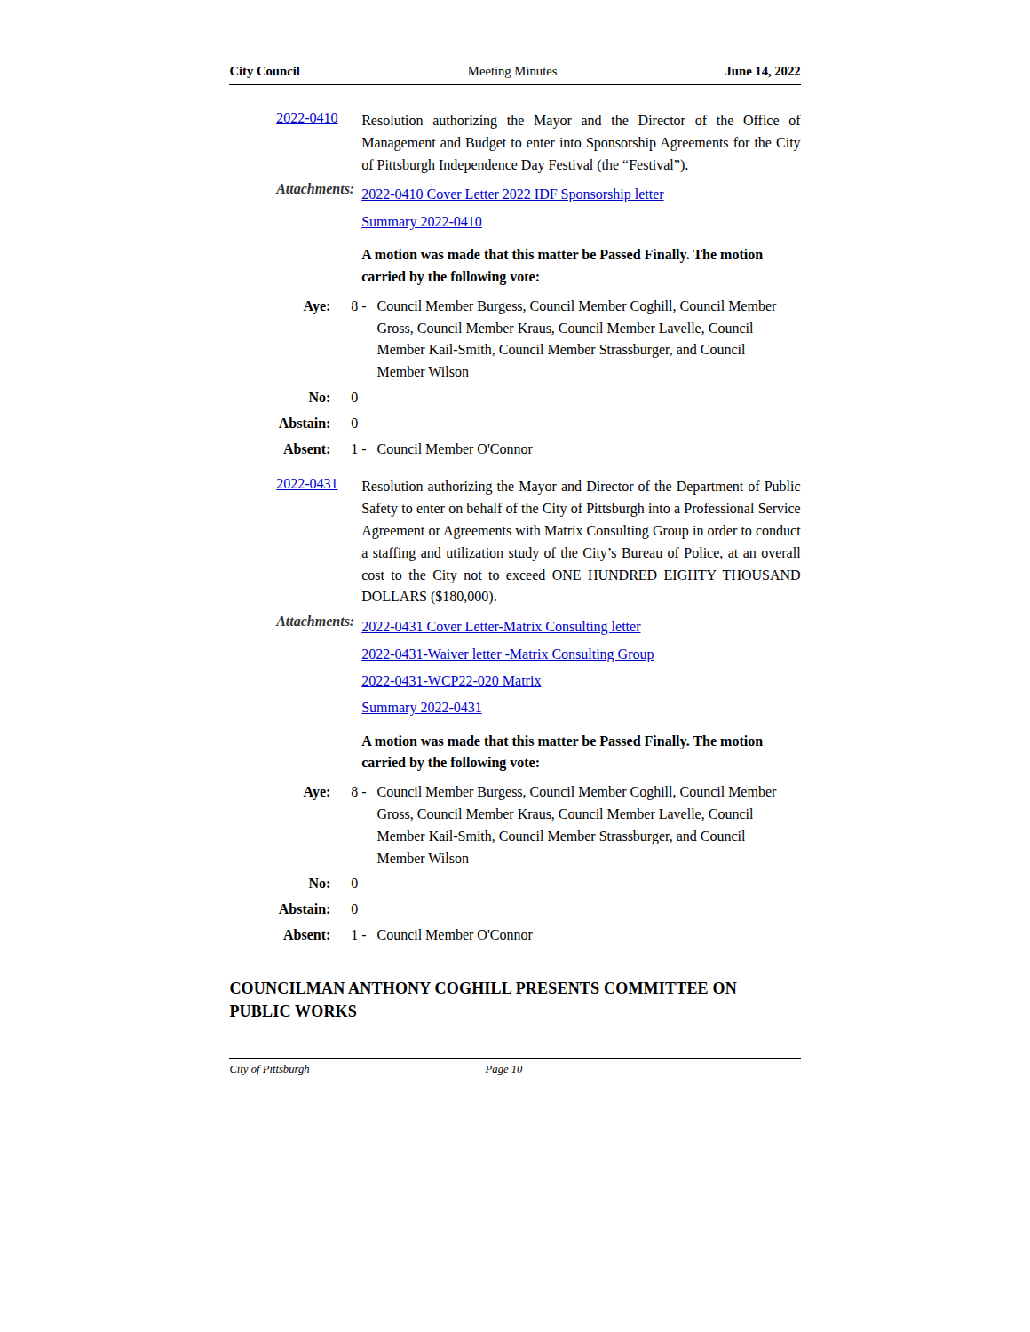City Council
Meeting Minutes
June 14, 2022
2022-0410
Resolution authorizing the Mayor and the Director of the Office of Management and Budget to enter into Sponsorship Agreements for the City of Pittsburgh Independence Day Festival (the “Festival”).
Attachments:
2022-0410 Cover Letter 2022 IDF Sponsorship letter Summary 2022-0410
A motion was made that this matter be Passed Finally. The motion carried by the following vote:
Aye:
8
-
Council Member Burgess, Council Member Coghill, Council Member Gross, Council Member Kraus, Council Member Lavelle, Council Member Kail-Smith, Council Member Strassburger, and Council Member Wilson
No:
0
Abstain:
0
Absent:
1
-
Council Member O'Connor
2022-0431
Resolution authorizing the Mayor and Director of the Department of Public Safety to enter on behalf of the City of Pittsburgh into a Professional Service Agreement or Agreements with Matrix Consulting Group in order to conduct a staffing and utilization study of the City’s Bureau of Police, at an overall cost to the City not to exceed ONE HUNDRED EIGHTY THOUSAND DOLLARS ($180,000).
Attachments:
2022-0431 Cover Letter-Matrix Consulting letter 2022-0431-Waiver letter -Matrix Consulting Group 2022-0431-WCP22-020 Matrix Summary 2022-0431
A motion was made that this matter be Passed Finally. The motion carried by the following vote:
Aye:
8
-
Council Member Burgess, Council Member Coghill, Council Member Gross, Council Member Kraus, Council Member Lavelle, Council Member Kail-Smith, Council Member Strassburger, and Council Member Wilson
No:
0
Abstain:
0
Absent:
1
-
Council Member O'Connor
COUNCILMAN ANTHONY COGHILL PRESENTS COMMITTEE ON
PUBLIC WORKS
City of Pittsburgh
Page 10